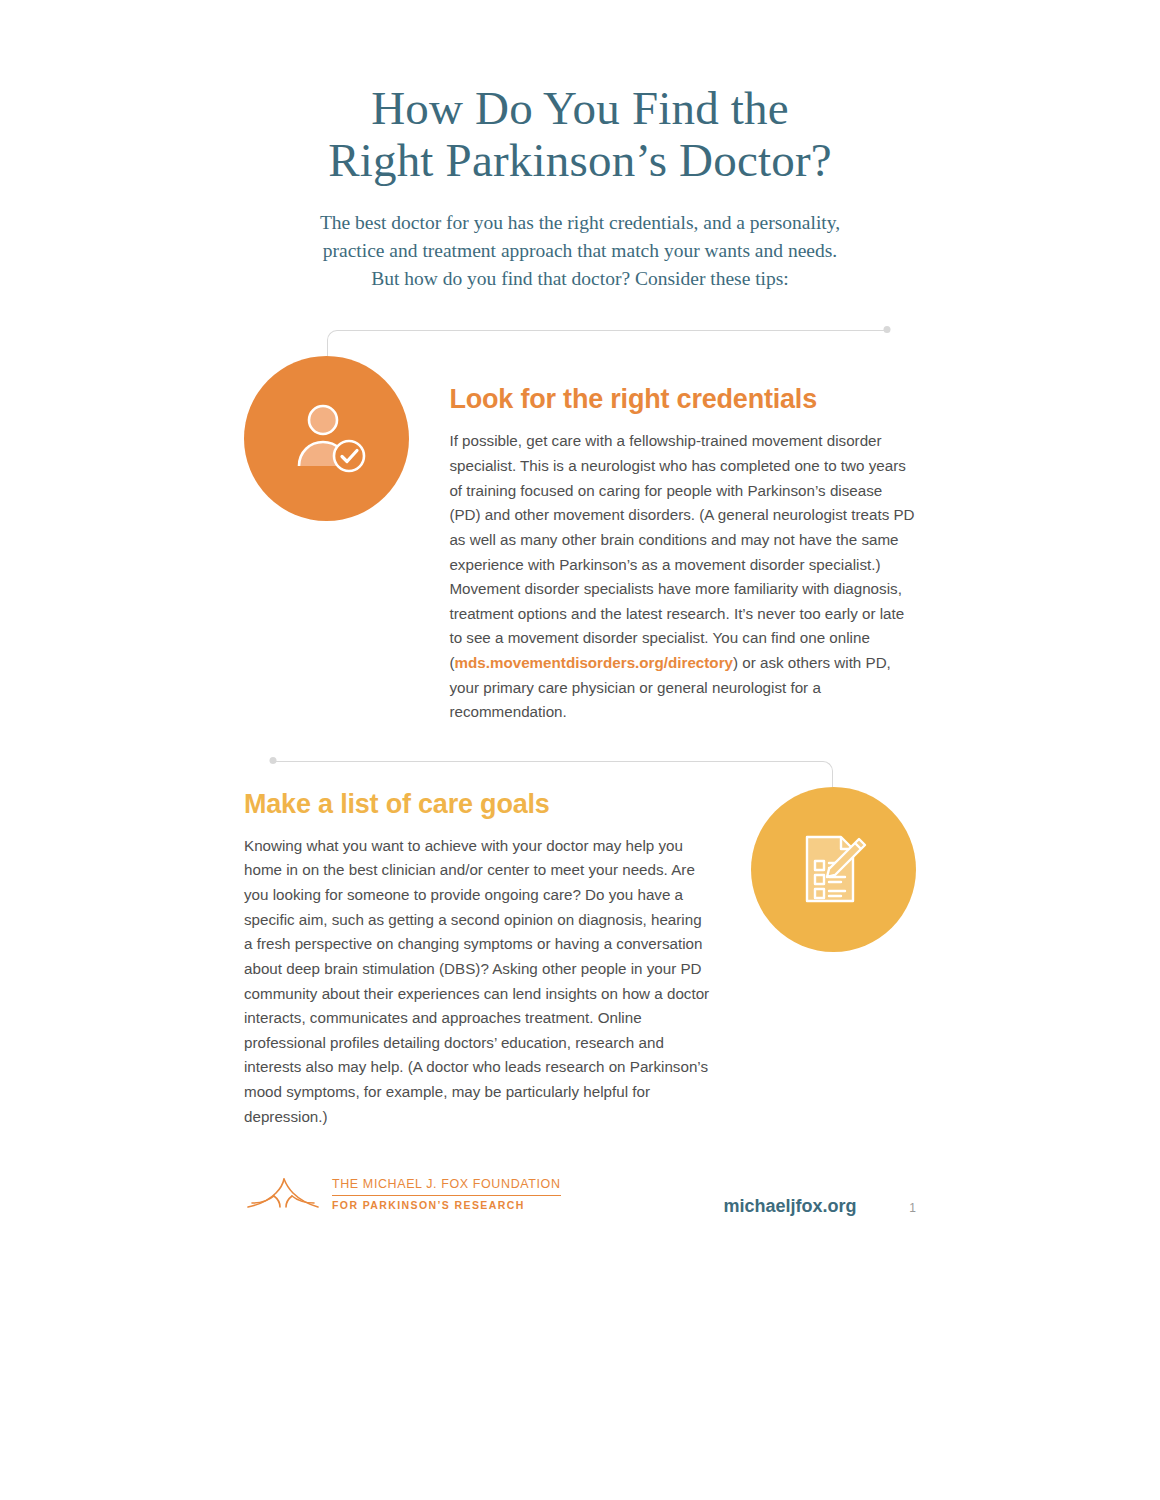How Do You Find the
Right Parkinson’s Doctor?
The best doctor for you has the right credentials, and a personality,
practice and treatment approach that match your wants and needs.
But how do you find that doctor? Consider these tips:
Look for the right credentials
If possible, get care with a fellowship-trained movement disorder specialist. This is a neurologist who has completed one to two years of training focused on caring for people with Parkinson’s disease (PD) and other movement disorders. (A general neurologist treats PD as well as many other brain conditions and may not have the same experience with Parkinson’s as a movement disorder specialist.) Movement disorder specialists have more familiarity with diagnosis, treatment options and the latest research. It’s never too early or late to see a movement disorder specialist. You can find one online (mds.movementdisorders.org/directory) or ask others with PD, your primary care physician or general neurologist for a recommendation.
Make a list of care goals
Knowing what you want to achieve with your doctor may help you home in on the best clinician and/or center to meet your needs. Are you looking for someone to provide ongoing care? Do you have a specific aim, such as getting a second opinion on diagnosis, hearing a fresh perspective on changing symptoms or having a conversation about deep brain stimulation (DBS)? Asking other people in your PD community about their experiences can lend insights on how a doctor interacts, communicates and approaches treatment. Online professional profiles detailing doctors’ education, research and interests also may help. (A doctor who leads research on Parkinson’s mood symptoms, for example, may be particularly helpful for depression.)
THE MICHAEL J. FOX FOUNDATION FOR PARKINSON’S RESEARCH
michaeljfox.org 1